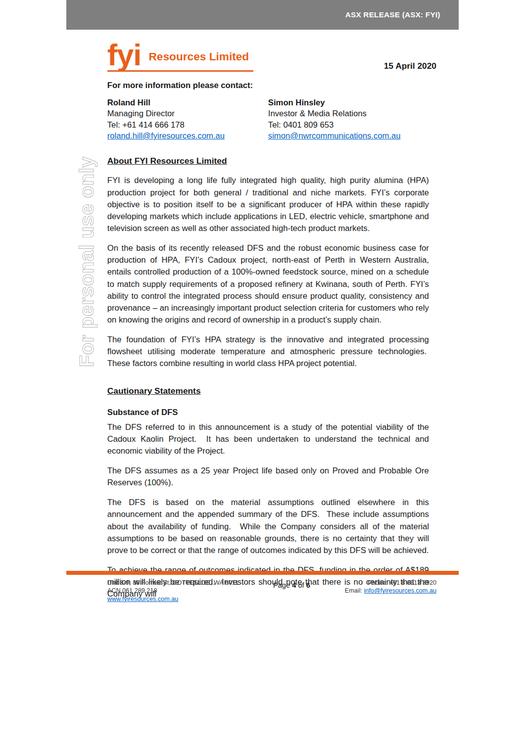ASX RELEASE (ASX: FYI)
fyi
Resources Limited
15 April 2020
For personal use only
For more information please contact:
| Roland Hill Managing Director Tel: +61 414 666 178 roland.hill@fyiresources.com.au | Simon Hinsley Investor & Media Relations Tel: 0401 809 653 simon@nwrcommunications.com.au |
About FYI Resources Limited
FYI is developing a long life fully integrated high quality, high purity alumina (HPA) production project for both general / traditional and niche markets. FYI’s corporate objective is to position itself to be a significant producer of HPA within these rapidly developing markets which include applications in LED, electric vehicle, smartphone and television screen as well as other associated high-tech product markets.
On the basis of its recently released DFS and the robust economic business case for production of HPA, FYI’s Cadoux project, north-east of Perth in Western Australia, entails controlled production of a 100%-owned feedstock source, mined on a schedule to match supply requirements of a proposed refinery at Kwinana, south of Perth. FYI’s ability to control the integrated process should ensure product quality, consistency and provenance – an increasingly important product selection criteria for customers who rely on knowing the origins and record of ownership in a product’s supply chain.
The foundation of FYI’s HPA strategy is the innovative and integrated processing flowsheet utilising moderate temperature and atmospheric pressure technologies. These factors combine resulting in world class HPA project potential.
Cautionary Statements
Substance of DFS
The DFS referred to in this announcement is a study of the potential viability of the Cadoux Kaolin Project. It has been undertaken to understand the technical and economic viability of the Project.
The DFS assumes as a 25 year Project life based only on Proved and Probable Ore Reserves (100%).
The DFS is based on the material assumptions outlined elsewhere in this announcement and the appended summary of the DFS. These include assumptions about the availability of funding. While the Company considers all of the material assumptions to be based on reasonable grounds, there is no certainty that they will prove to be correct or that the range of outcomes indicated by this DFS will be achieved.
To achieve the range of outcomes indicated in the DFS, funding in the order of A$189 million will likely be required. Investors should note that there is no certainty that the Company will
Unit 8-9, 88 Forrest St, COTTESLOE, WA 6011
ACN 061 289 218
www.fyiresources.com.au
Page 4 of 6
Phone: +61 8 6313 3920
Email: info@fyiresources.com.au